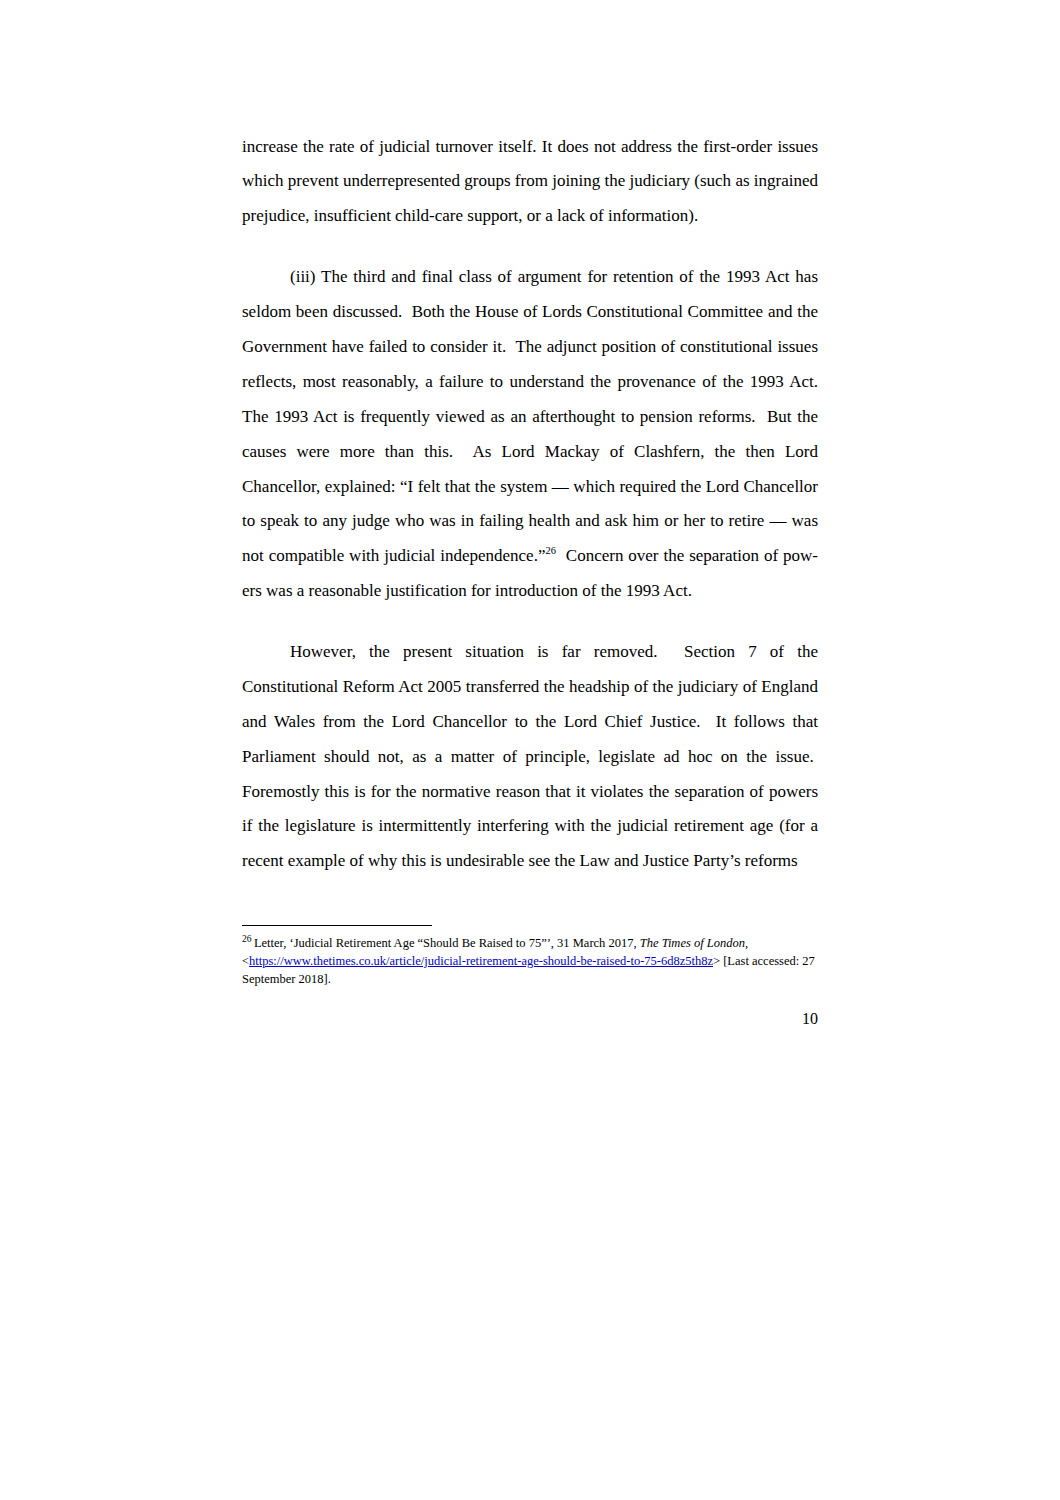increase the rate of judicial turnover itself. It does not address the first-order issues which prevent underrepresented groups from joining the judiciary (such as ingrained prejudice, insufficient child-care support, or a lack of information).
(iii) The third and final class of argument for retention of the 1993 Act has seldom been discussed. Both the House of Lords Constitutional Committee and the Government have failed to consider it. The adjunct position of constitutional issues reflects, most reasonably, a failure to understand the provenance of the 1993 Act. The 1993 Act is frequently viewed as an afterthought to pension reforms. But the causes were more than this. As Lord Mackay of Clashfern, the then Lord Chancellor, explained: “I felt that the system — which required the Lord Chancellor to speak to any judge who was in failing health and ask him or her to retire — was not compatible with judicial independence.”26 Concern over the separation of powers was a reasonable justification for introduction of the 1993 Act.
However, the present situation is far removed. Section 7 of the Constitutional Reform Act 2005 transferred the headship of the judiciary of England and Wales from the Lord Chancellor to the Lord Chief Justice. It follows that Parliament should not, as a matter of principle, legislate ad hoc on the issue. Foremostly this is for the normative reason that it violates the separation of powers if the legislature is intermittently interfering with the judicial retirement age (for a recent example of why this is undesirable see the Law and Justice Party’s reforms
26 Letter, ‘Judicial Retirement Age “Should Be Raised to 75”’, 31 March 2017, The Times of London, <https://www.thetimes.co.uk/article/judicial-retirement-age-should-be-raised-to-75-6d8z5th8z> [Last accessed: 27 September 2018].
10